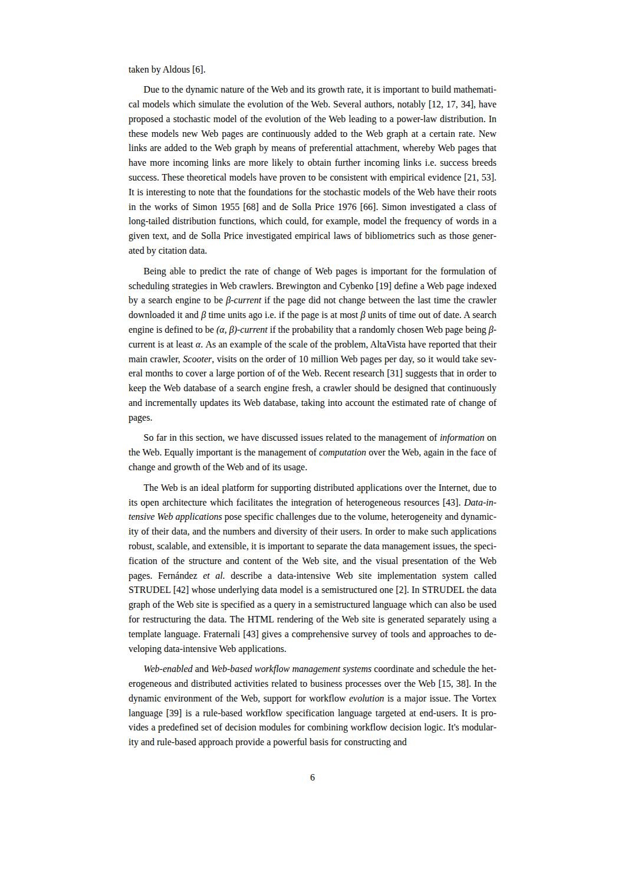taken by Aldous [6].
Due to the dynamic nature of the Web and its growth rate, it is important to build mathematical models which simulate the evolution of the Web. Several authors, notably [12, 17, 34], have proposed a stochastic model of the evolution of the Web leading to a power-law distribution. In these models new Web pages are continuously added to the Web graph at a certain rate. New links are added to the Web graph by means of preferential attachment, whereby Web pages that have more incoming links are more likely to obtain further incoming links i.e. success breeds success. These theoretical models have proven to be consistent with empirical evidence [21, 53]. It is interesting to note that the foundations for the stochastic models of the Web have their roots in the works of Simon 1955 [68] and de Solla Price 1976 [66]. Simon investigated a class of long-tailed distribution functions, which could, for example, model the frequency of words in a given text, and de Solla Price investigated empirical laws of bibliometrics such as those generated by citation data.
Being able to predict the rate of change of Web pages is important for the formulation of scheduling strategies in Web crawlers. Brewington and Cybenko [19] define a Web page indexed by a search engine to be β-current if the page did not change between the last time the crawler downloaded it and β time units ago i.e. if the page is at most β units of time out of date. A search engine is defined to be (α, β)-current if the probability that a randomly chosen Web page being β-current is at least α. As an example of the scale of the problem, AltaVista have reported that their main crawler, Scooter, visits on the order of 10 million Web pages per day, so it would take several months to cover a large portion of of the Web. Recent research [31] suggests that in order to keep the Web database of a search engine fresh, a crawler should be designed that continuously and incrementally updates its Web database, taking into account the estimated rate of change of pages.
So far in this section, we have discussed issues related to the management of information on the Web. Equally important is the management of computation over the Web, again in the face of change and growth of the Web and of its usage.
The Web is an ideal platform for supporting distributed applications over the Internet, due to its open architecture which facilitates the integration of heterogeneous resources [43]. Data-intensive Web applications pose specific challenges due to the volume, heterogeneity and dynamicity of their data, and the numbers and diversity of their users. In order to make such applications robust, scalable, and extensible, it is important to separate the data management issues, the specification of the structure and content of the Web site, and the visual presentation of the Web pages. Fernández et al. describe a data-intensive Web site implementation system called STRUDEL [42] whose underlying data model is a semistructured one [2]. In STRUDEL the data graph of the Web site is specified as a query in a semistructured language which can also be used for restructuring the data. The HTML rendering of the Web site is generated separately using a template language. Fraternali [43] gives a comprehensive survey of tools and approaches to developing data-intensive Web applications.
Web-enabled and Web-based workflow management systems coordinate and schedule the heterogeneous and distributed activities related to business processes over the Web [15, 38]. In the dynamic environment of the Web, support for workflow evolution is a major issue. The Vortex language [39] is a rule-based workflow specification language targeted at end-users. It is provides a predefined set of decision modules for combining workflow decision logic. It's modularity and rule-based approach provide a powerful basis for constructing and
6